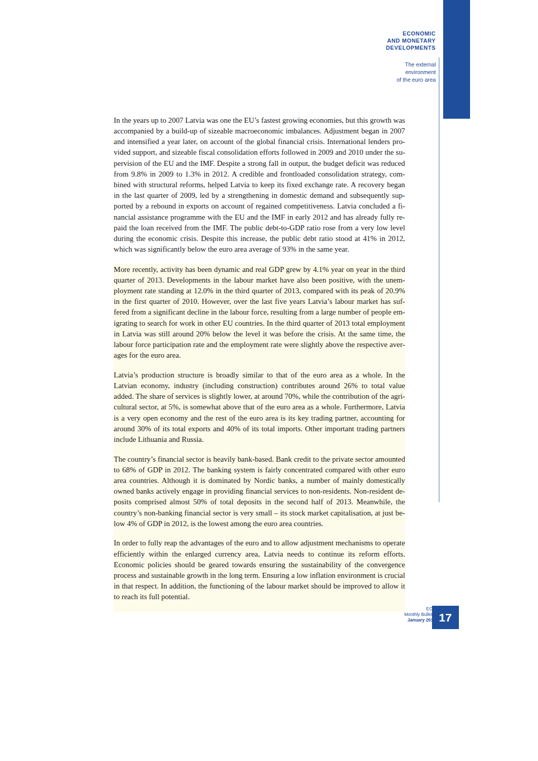Economic
and Monetary
Developments
The external
environment
of the euro area
In the years up to 2007 Latvia was one the EU’s fastest growing economies, but this growth was accompanied by a build-up of sizeable macroeconomic imbalances. Adjustment began in 2007 and intensified a year later, on account of the global financial crisis. International lenders provided support, and sizeable fiscal consolidation efforts followed in 2009 and 2010 under the supervision of the EU and the IMF. Despite a strong fall in output, the budget deficit was reduced from 9.8% in 2009 to 1.3% in 2012. A credible and frontloaded consolidation strategy, combined with structural reforms, helped Latvia to keep its fixed exchange rate. A recovery began in the last quarter of 2009, led by a strengthening in domestic demand and subsequently supported by a rebound in exports on account of regained competitiveness. Latvia concluded a financial assistance programme with the EU and the IMF in early 2012 and has already fully repaid the loan received from the IMF. The public debt-to-GDP ratio rose from a very low level during the economic crisis. Despite this increase, the public debt ratio stood at 41% in 2012, which was significantly below the euro area average of 93% in the same year.
More recently, activity has been dynamic and real GDP grew by 4.1% year on year in the third quarter of 2013. Developments in the labour market have also been positive, with the unemployment rate standing at 12.0% in the third quarter of 2013, compared with its peak of 20.9% in the first quarter of 2010. However, over the last five years Latvia’s labour market has suffered from a significant decline in the labour force, resulting from a large number of people emigrating to search for work in other EU countries. In the third quarter of 2013 total employment in Latvia was still around 20% below the level it was before the crisis. At the same time, the labour force participation rate and the employment rate were slightly above the respective averages for the euro area.
Latvia’s production structure is broadly similar to that of the euro area as a whole. In the Latvian economy, industry (including construction) contributes around 26% to total value added. The share of services is slightly lower, at around 70%, while the contribution of the agricultural sector, at 5%, is somewhat above that of the euro area as a whole. Furthermore, Latvia is a very open economy and the rest of the euro area is its key trading partner, accounting for around 30% of its total exports and 40% of its total imports. Other important trading partners include Lithuania and Russia.
The country’s financial sector is heavily bank-based. Bank credit to the private sector amounted to 68% of GDP in 2012. The banking system is fairly concentrated compared with other euro area countries. Although it is dominated by Nordic banks, a number of mainly domestically owned banks actively engage in providing financial services to non-residents. Non-resident deposits comprised almost 50% of total deposits in the second half of 2013. Meanwhile, the country’s non-banking financial sector is very small – its stock market capitalisation, at just below 4% of GDP in 2012, is the lowest among the euro area countries.
In order to fully reap the advantages of the euro and to allow adjustment mechanisms to operate efficiently within the enlarged currency area, Latvia needs to continue its reform efforts. Economic policies should be geared towards ensuring the sustainability of the convergence process and sustainable growth in the long term. Ensuring a low inflation environment is crucial in that respect. In addition, the functioning of the labour market should be improved to allow it to reach its full potential.
ECB
Monthly Bulletin
January 2014
17